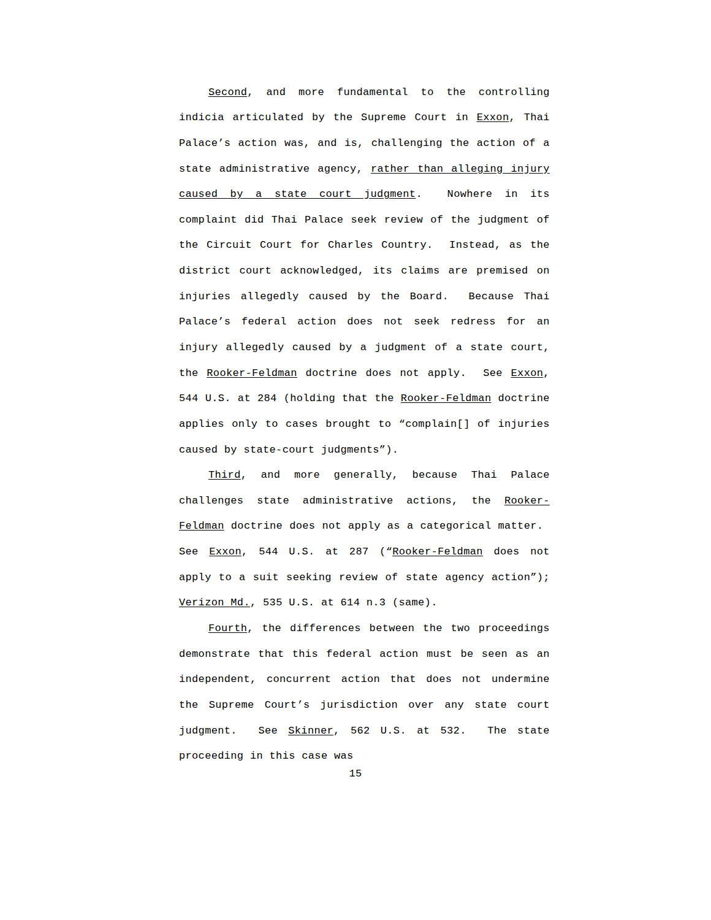Second, and more fundamental to the controlling indicia articulated by the Supreme Court in Exxon, Thai Palace’s action was, and is, challenging the action of a state administrative agency, rather than alleging injury caused by a state court judgment. Nowhere in its complaint did Thai Palace seek review of the judgment of the Circuit Court for Charles Country. Instead, as the district court acknowledged, its claims are premised on injuries allegedly caused by the Board. Because Thai Palace’s federal action does not seek redress for an injury allegedly caused by a judgment of a state court, the Rooker-Feldman doctrine does not apply. See Exxon, 544 U.S. at 284 (holding that the Rooker-Feldman doctrine applies only to cases brought to “complain[] of injuries caused by state-court judgments”).
Third, and more generally, because Thai Palace challenges state administrative actions, the Rooker-Feldman doctrine does not apply as a categorical matter. See Exxon, 544 U.S. at 287 (“Rooker-Feldman does not apply to a suit seeking review of state agency action”); Verizon Md., 535 U.S. at 614 n.3 (same).
Fourth, the differences between the two proceedings demonstrate that this federal action must be seen as an independent, concurrent action that does not undermine the Supreme Court’s jurisdiction over any state court judgment. See Skinner, 562 U.S. at 532. The state proceeding in this case was
15